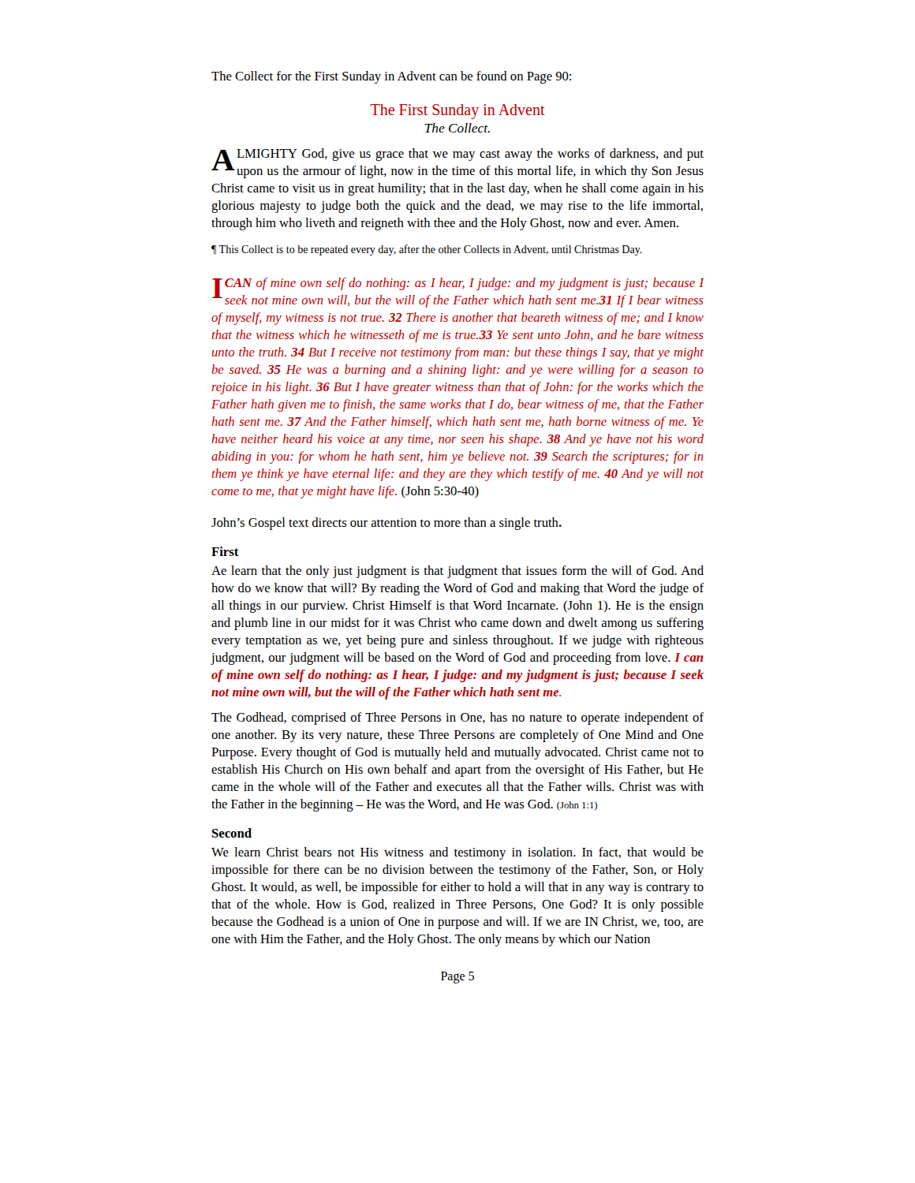The Collect for the First Sunday in Advent can be found on Page 90:
The First Sunday in Advent
The Collect.
ALMIGHTY God, give us grace that we may cast away the works of darkness, and put upon us the armour of light, now in the time of this mortal life, in which thy Son Jesus Christ came to visit us in great humility; that in the last day, when he shall come again in his glorious majesty to judge both the quick and the dead, we may rise to the life immortal, through him who liveth and reigneth with thee and the Holy Ghost, now and ever. Amen.
¶ This Collect is to be repeated every day, after the other Collects in Advent, until Christmas Day.
ICAN of mine own self do nothing: as I hear, I judge: and my judgment is just; because I seek not mine own will, but the will of the Father which hath sent me. 31 If I bear witness of myself, my witness is not true. 32 There is another that beareth witness of me; and I know that the witness which he witnesseth of me is true. 33 Ye sent unto John, and he bare witness unto the truth. 34 But I receive not testimony from man: but these things I say, that ye might be saved. 35 He was a burning and a shining light: and ye were willing for a season to rejoice in his light. 36 But I have greater witness than that of John: for the works which the Father hath given me to finish, the same works that I do, bear witness of me, that the Father hath sent me. 37 And the Father himself, which hath sent me, hath borne witness of me. Ye have neither heard his voice at any time, nor seen his shape. 38 And ye have not his word abiding in you: for whom he hath sent, him ye believe not. 39 Search the scriptures; for in them ye think ye have eternal life: and they are they which testify of me. 40 And ye will not come to me, that ye might have life. (John 5:30-40)
John’s Gospel text directs our attention to more than a single truth.
First
Ae learn that the only just judgment is that judgment that issues form the will of God. And how do we know that will? By reading the Word of God and making that Word the judge of all things in our purview. Christ Himself is that Word Incarnate. (John 1). He is the ensign and plumb line in our midst for it was Christ who came down and dwelt among us suffering every temptation as we, yet being pure and sinless throughout. If we judge with righteous judgment, our judgment will be based on the Word of God and proceeding from love. I can of mine own self do nothing: as I hear, I judge: and my judgment is just; because I seek not mine own will, but the will of the Father which hath sent me.
The Godhead, comprised of Three Persons in One, has no nature to operate independent of one another. By its very nature, these Three Persons are completely of One Mind and One Purpose. Every thought of God is mutually held and mutually advocated. Christ came not to establish His Church on His own behalf and apart from the oversight of His Father, but He came in the whole will of the Father and executes all that the Father wills. Christ was with the Father in the beginning – He was the Word, and He was God. (John 1:1)
Second
We learn Christ bears not His witness and testimony in isolation. In fact, that would be impossible for there can be no division between the testimony of the Father, Son, or Holy Ghost. It would, as well, be impossible for either to hold a will that in any way is contrary to that of the whole. How is God, realized in Three Persons, One God? It is only possible because the Godhead is a union of One in purpose and will. If we are IN Christ, we, too, are one with Him the Father, and the Holy Ghost. The only means by which our Nation
Page 5